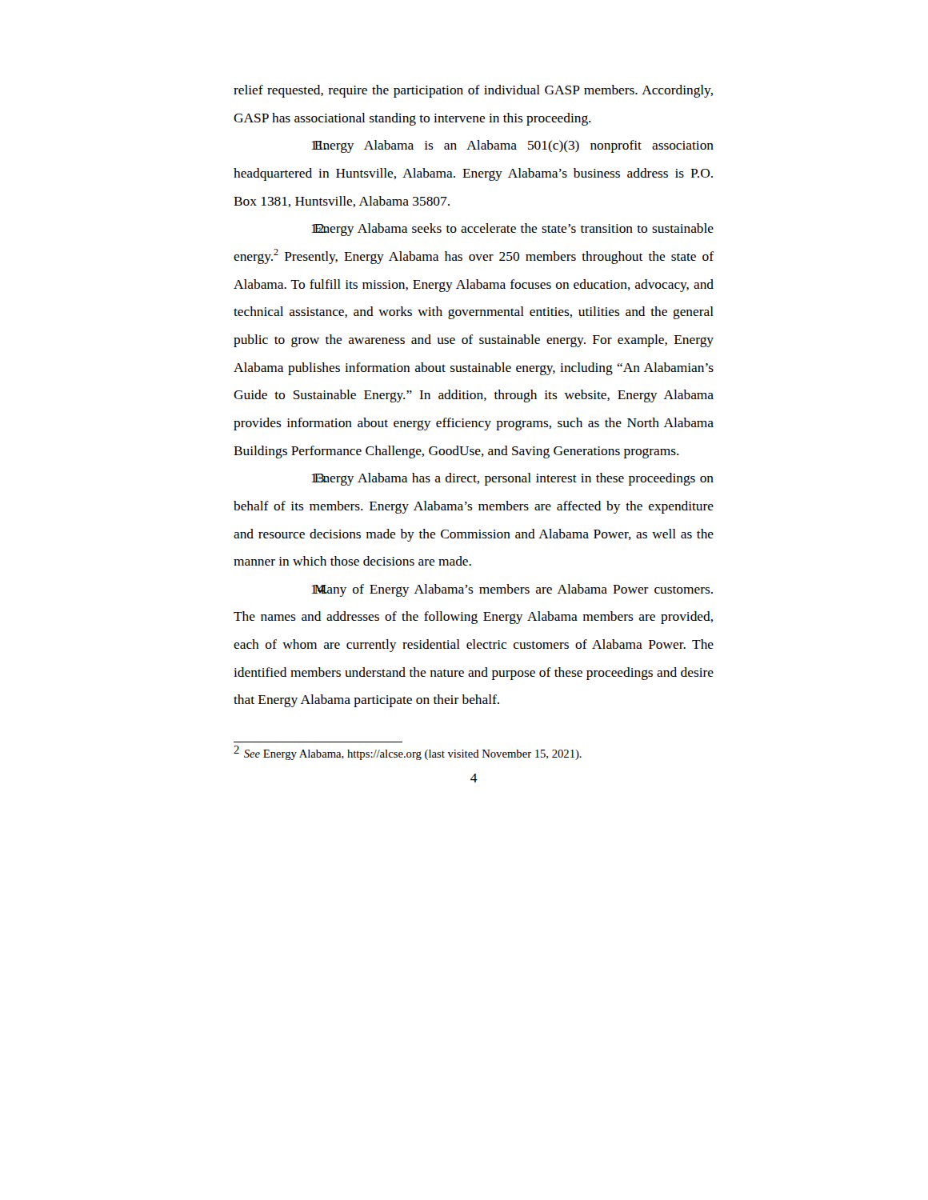relief requested, require the participation of individual GASP members. Accordingly, GASP has associational standing to intervene in this proceeding.
11. Energy Alabama is an Alabama 501(c)(3) nonprofit association headquartered in Huntsville, Alabama. Energy Alabama’s business address is P.O. Box 1381, Huntsville, Alabama 35807.
12. Energy Alabama seeks to accelerate the state’s transition to sustainable energy.2 Presently, Energy Alabama has over 250 members throughout the state of Alabama. To fulfill its mission, Energy Alabama focuses on education, advocacy, and technical assistance, and works with governmental entities, utilities and the general public to grow the awareness and use of sustainable energy. For example, Energy Alabama publishes information about sustainable energy, including “An Alabamian’s Guide to Sustainable Energy.” In addition, through its website, Energy Alabama provides information about energy efficiency programs, such as the North Alabama Buildings Performance Challenge, GoodUse, and Saving Generations programs.
13. Energy Alabama has a direct, personal interest in these proceedings on behalf of its members. Energy Alabama’s members are affected by the expenditure and resource decisions made by the Commission and Alabama Power, as well as the manner in which those decisions are made.
14. Many of Energy Alabama’s members are Alabama Power customers. The names and addresses of the following Energy Alabama members are provided, each of whom are currently residential electric customers of Alabama Power. The identified members understand the nature and purpose of these proceedings and desire that Energy Alabama participate on their behalf.
2 See Energy Alabama, https://alcse.org (last visited November 15, 2021).
4